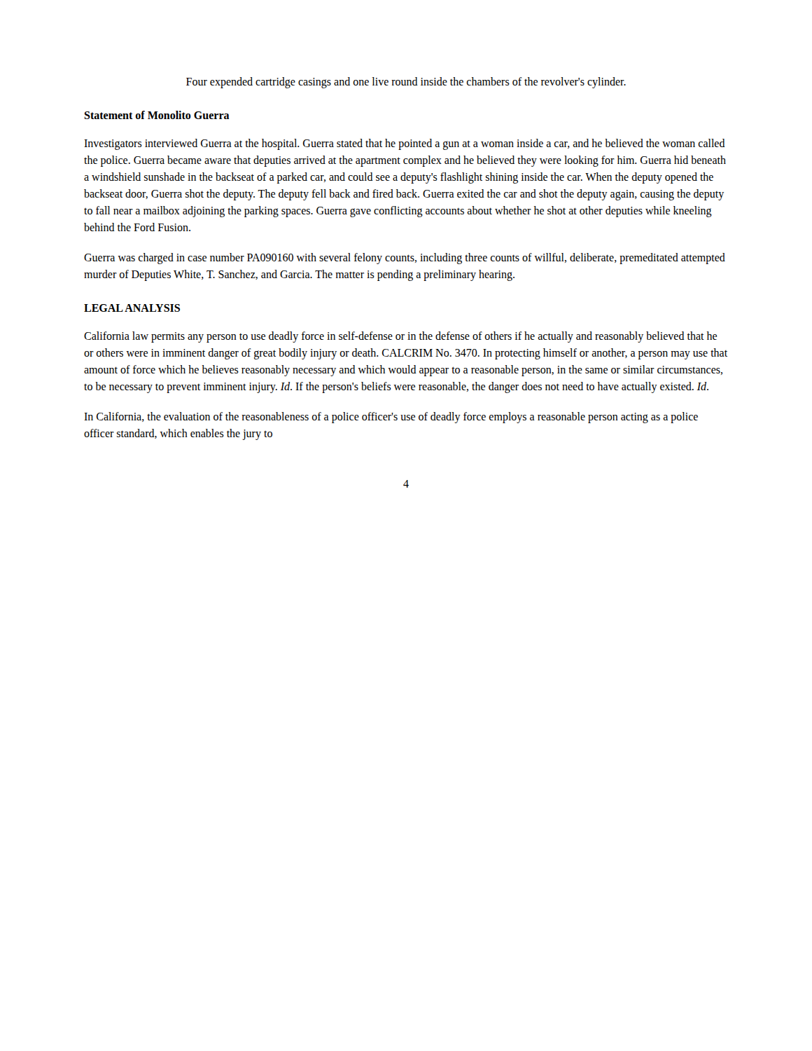Four expended cartridge casings and one live round inside the chambers of the revolver's cylinder.
Statement of Monolito Guerra
Investigators interviewed Guerra at the hospital. Guerra stated that he pointed a gun at a woman inside a car, and he believed the woman called the police. Guerra became aware that deputies arrived at the apartment complex and he believed they were looking for him. Guerra hid beneath a windshield sunshade in the backseat of a parked car, and could see a deputy's flashlight shining inside the car. When the deputy opened the backseat door, Guerra shot the deputy. The deputy fell back and fired back. Guerra exited the car and shot the deputy again, causing the deputy to fall near a mailbox adjoining the parking spaces. Guerra gave conflicting accounts about whether he shot at other deputies while kneeling behind the Ford Fusion.
Guerra was charged in case number PA090160 with several felony counts, including three counts of willful, deliberate, premeditated attempted murder of Deputies White, T. Sanchez, and Garcia. The matter is pending a preliminary hearing.
LEGAL ANALYSIS
California law permits any person to use deadly force in self-defense or in the defense of others if he actually and reasonably believed that he or others were in imminent danger of great bodily injury or death. CALCRIM No. 3470. In protecting himself or another, a person may use that amount of force which he believes reasonably necessary and which would appear to a reasonable person, in the same or similar circumstances, to be necessary to prevent imminent injury. Id. If the person's beliefs were reasonable, the danger does not need to have actually existed. Id.
In California, the evaluation of the reasonableness of a police officer's use of deadly force employs a reasonable person acting as a police officer standard, which enables the jury to
4